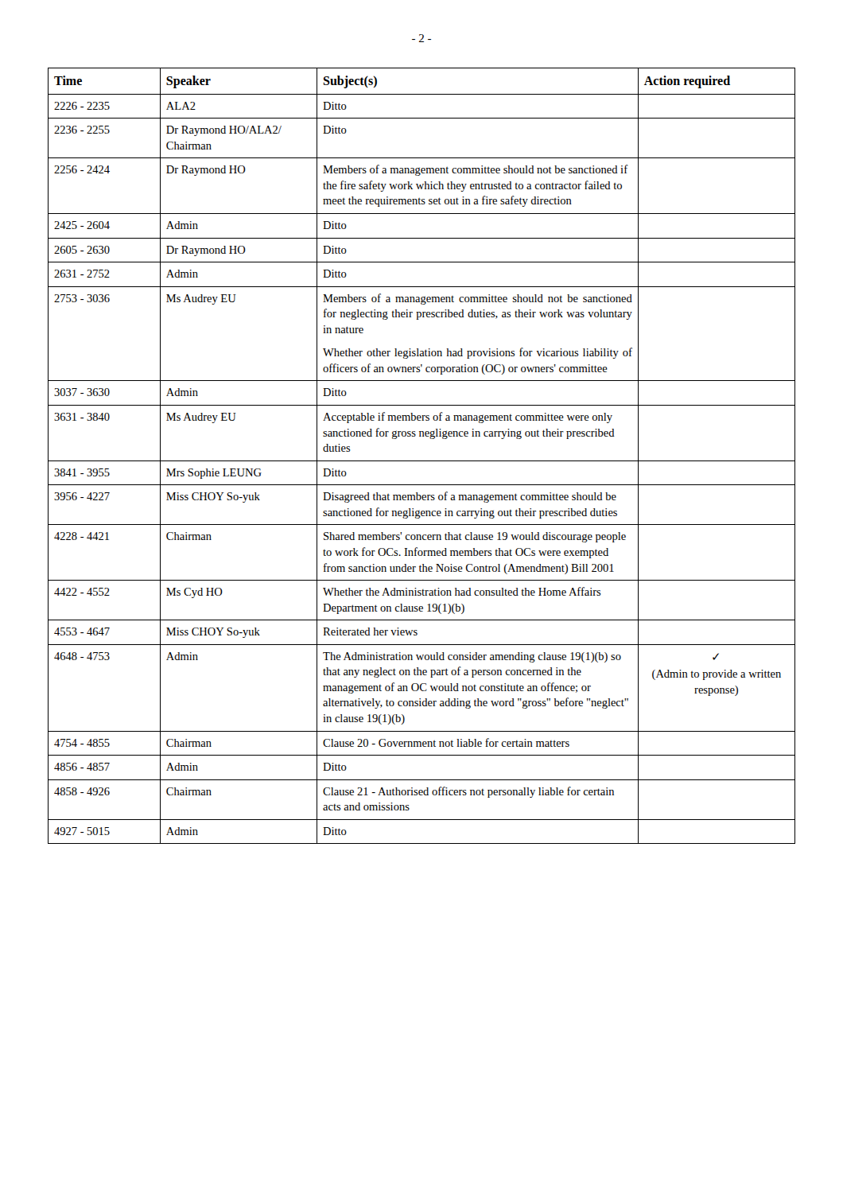- 2 -
| Time | Speaker | Subject(s) | Action required |
| --- | --- | --- | --- |
| 2226 - 2235 | ALA2 | Ditto | |
| 2236 - 2255 | Dr Raymond HO/ALA2/ Chairman | Ditto | |
| 2256 - 2424 | Dr Raymond HO | Members of a management committee should not be sanctioned if the fire safety work which they entrusted to a contractor failed to meet the requirements set out in a fire safety direction | |
| 2425 - 2604 | Admin | Ditto | |
| 2605 - 2630 | Dr Raymond HO | Ditto | |
| 2631 - 2752 | Admin | Ditto | |
| 2753 - 3036 | Ms Audrey EU | Members of a management committee should not be sanctioned for neglecting their prescribed duties, as their work was voluntary in nature Whether other legislation had provisions for vicarious liability of officers of an owners' corporation (OC) or owners' committee | |
| 3037 - 3630 | Admin | Ditto | |
| 3631 - 3840 | Ms Audrey EU | Acceptable if members of a management committee were only sanctioned for gross negligence in carrying out their prescribed duties | |
| 3841 - 3955 | Mrs Sophie LEUNG | Ditto | |
| 3956 - 4227 | Miss CHOY So-yuk | Disagreed that members of a management committee should be sanctioned for negligence in carrying out their prescribed duties | |
| 4228 - 4421 | Chairman | Shared members' concern that clause 19 would discourage people to work for OCs. Informed members that OCs were exempted from sanction under the Noise Control (Amendment) Bill 2001 | |
| 4422 - 4552 | Ms Cyd HO | Whether the Administration had consulted the Home Affairs Department on clause 19(1)(b) | |
| 4553 - 4647 | Miss CHOY So-yuk | Reiterated her views | |
| 4648 - 4753 | Admin | The Administration would consider amending clause 19(1)(b) so that any neglect on the part of a person concerned in the management of an OC would not constitute an offence; or alternatively, to consider adding the word "gross" before "neglect" in clause 19(1)(b) | ✓ (Admin to provide a written response) |
| 4754 - 4855 | Chairman | Clause 20 - Government not liable for certain matters | |
| 4856 - 4857 | Admin | Ditto | |
| 4858 - 4926 | Chairman | Clause 21 - Authorised officers not personally liable for certain acts and omissions | |
| 4927 - 5015 | Admin | Ditto | |